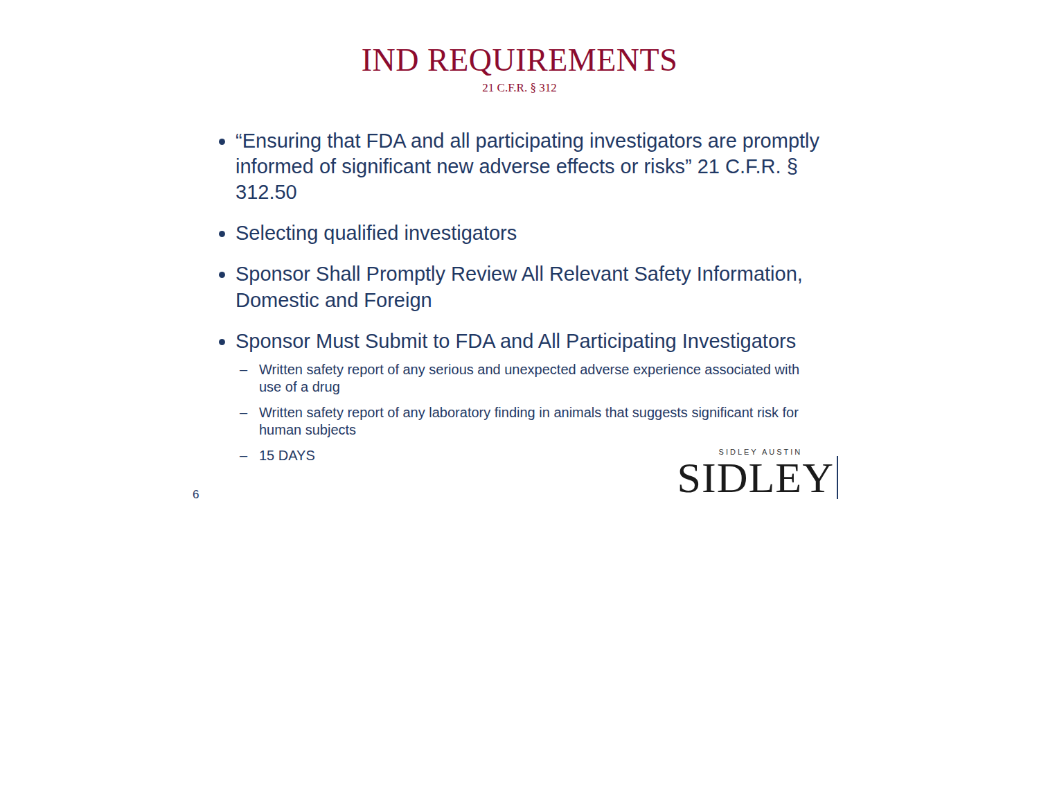IND REQUIREMENTS
21 C.F.R. § 312
“Ensuring that FDA and all participating investigators are promptly informed of significant new adverse effects or risks” 21 C.F.R. § 312.50
Selecting qualified investigators
Sponsor Shall Promptly Review All Relevant Safety Information, Domestic and Foreign
Sponsor Must Submit to FDA and All Participating Investigators
Written safety report of any serious and unexpected adverse experience associated with use of a drug
Written safety report of any laboratory finding in animals that suggests significant risk for human subjects
15 DAYS
6
SIDLEY AUSTIN
SIDLEY